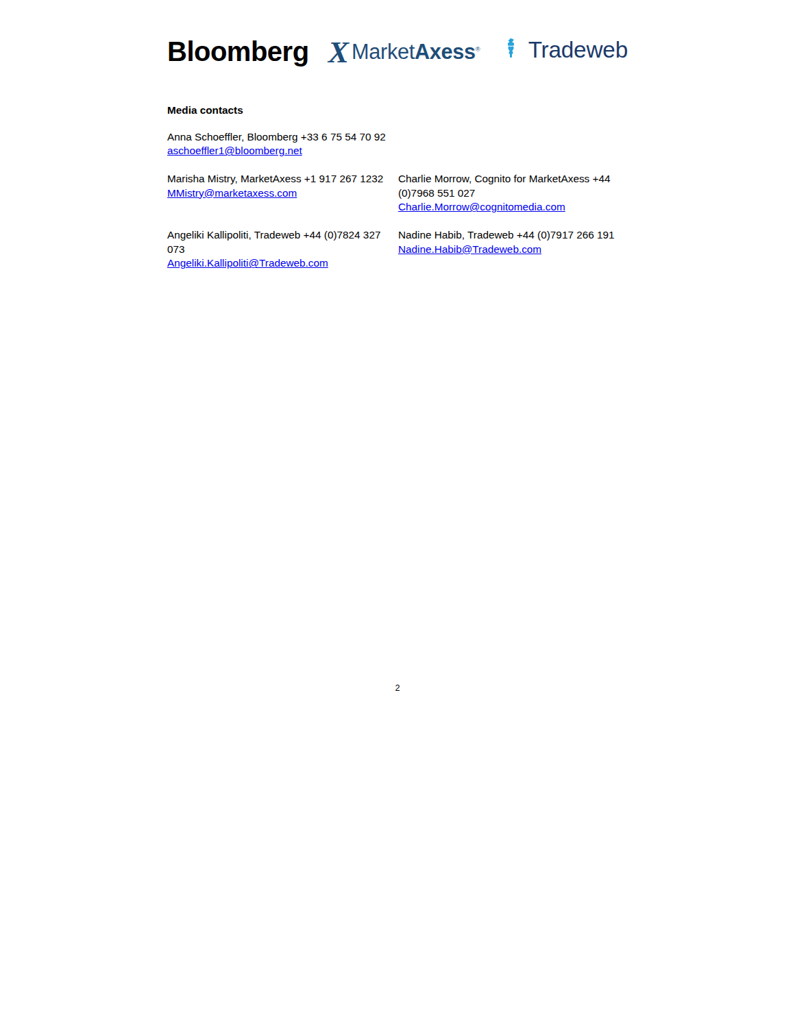Bloomberg
XMarketAxess®
Tradeweb
Media contacts
| Anna Schoeffler, Bloomberg +33 6 75 54 70 92 aschoeffler1@bloomberg.net | |
| Marisha Mistry, MarketAxess +1 917 267 1232 MMistry@marketaxess.com | Charlie Morrow, Cognito for MarketAxess +44 (0)7968 551 027 Charlie.Morrow@cognitomedia.com |
| Angeliki Kallipoliti, Tradeweb +44 (0)7824 327 073 Angeliki.Kallipoliti@Tradeweb.com | Nadine Habib, Tradeweb +44 (0)7917 266 191 Nadine.Habib@Tradeweb.com |
2